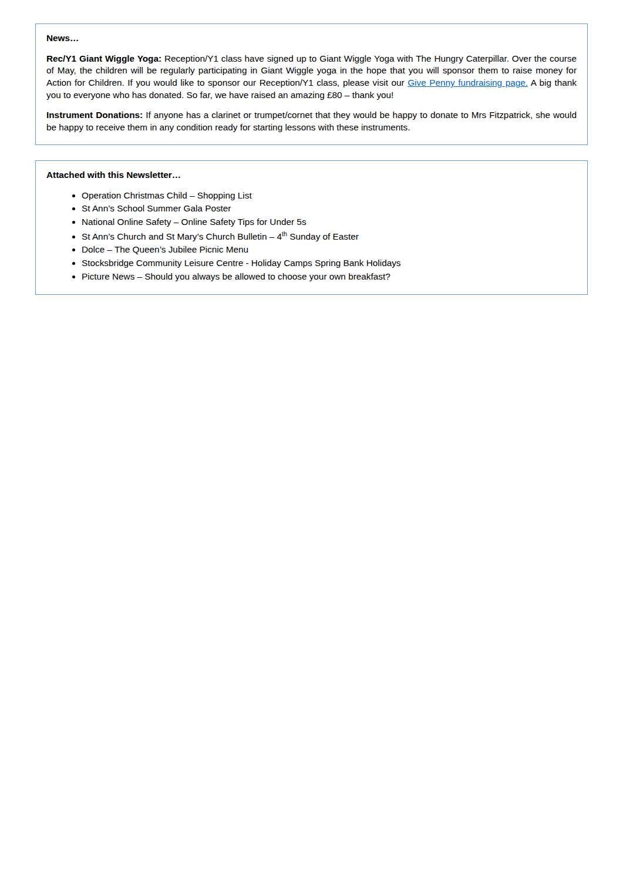News…
Rec/Y1 Giant Wiggle Yoga: Reception/Y1 class have signed up to Giant Wiggle Yoga with The Hungry Caterpillar. Over the course of May, the children will be regularly participating in Giant Wiggle yoga in the hope that you will sponsor them to raise money for Action for Children. If you would like to sponsor our Reception/Y1 class, please visit our Give Penny fundraising page. A big thank you to everyone who has donated. So far, we have raised an amazing £80 – thank you!
Instrument Donations: If anyone has a clarinet or trumpet/cornet that they would be happy to donate to Mrs Fitzpatrick, she would be happy to receive them in any condition ready for starting lessons with these instruments.
Attached with this Newsletter…
Operation Christmas Child – Shopping List
St Ann’s School Summer Gala Poster
National Online Safety – Online Safety Tips for Under 5s
St Ann’s Church and St Mary’s Church Bulletin – 4th Sunday of Easter
Dolce – The Queen’s Jubilee Picnic Menu
Stocksbridge Community Leisure Centre - Holiday Camps Spring Bank Holidays
Picture News – Should you always be allowed to choose your own breakfast?